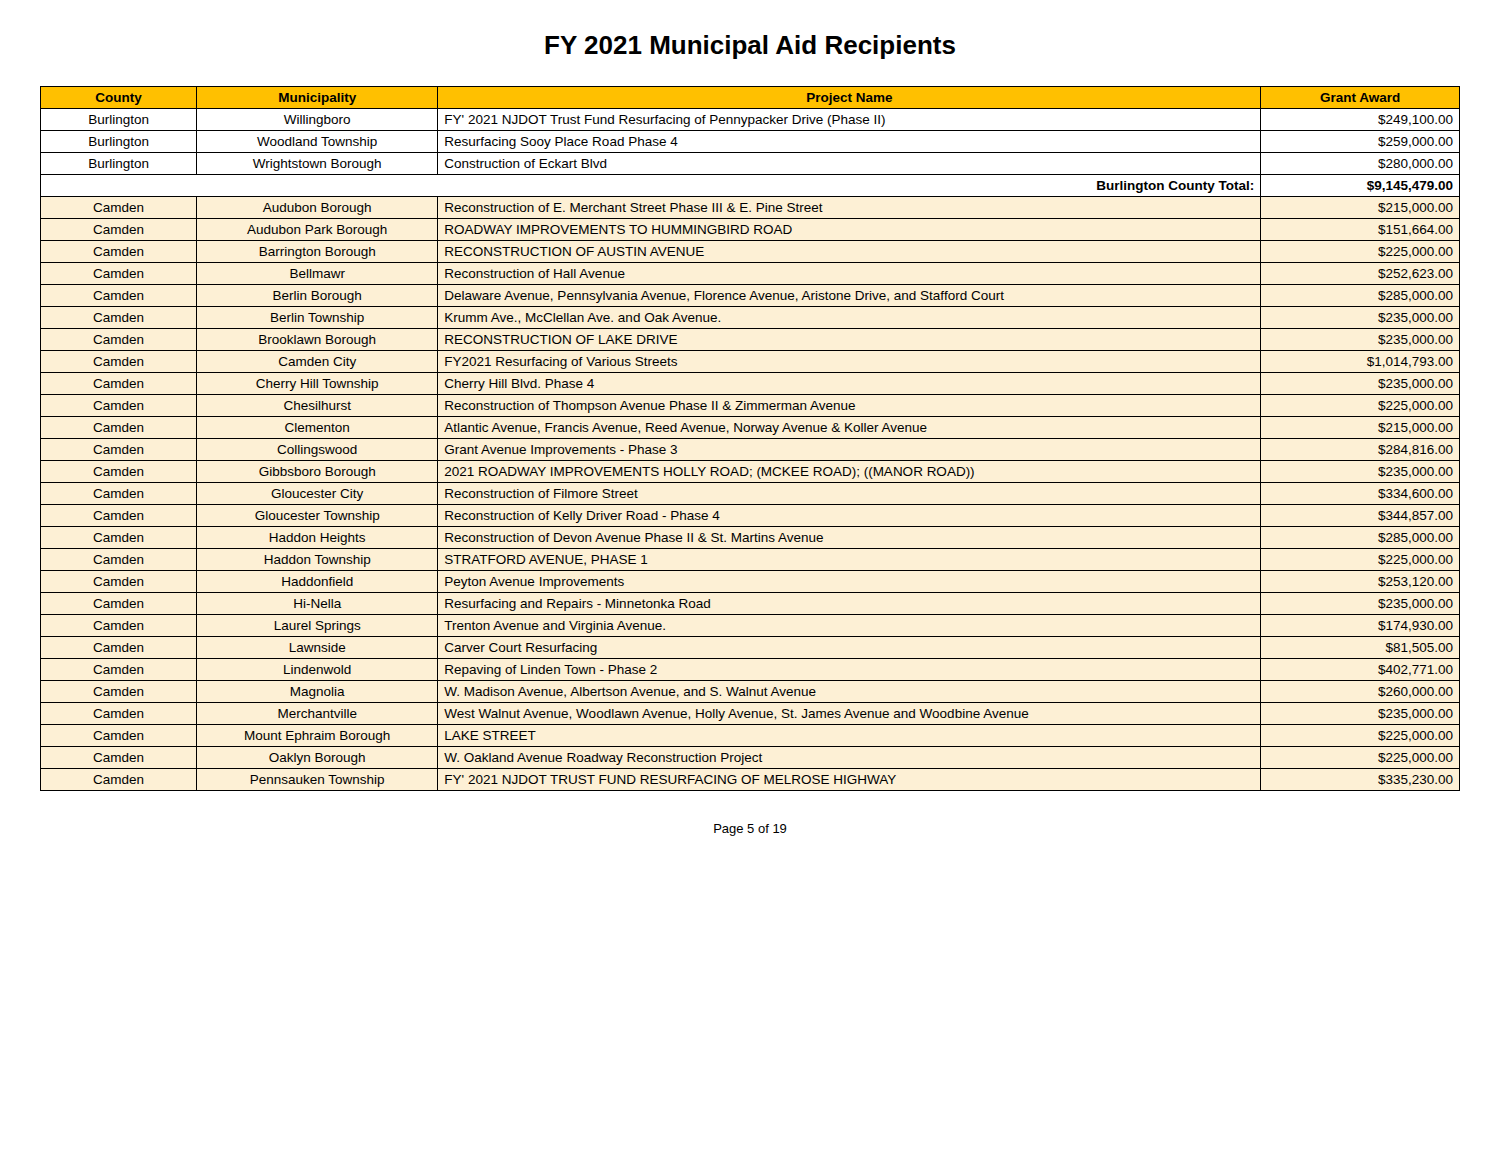FY 2021 Municipal Aid Recipients
| County | Municipality | Project Name | Grant Award |
| --- | --- | --- | --- |
| Burlington | Willingboro | FY' 2021 NJDOT Trust Fund Resurfacing of Pennypacker Drive (Phase II) | $249,100.00 |
| Burlington | Woodland Township | Resurfacing Sooy Place Road Phase 4 | $259,000.00 |
| Burlington | Wrightstown Borough | Construction of Eckart Blvd | $280,000.00 |
| Burlington County Total: | $9,145,479.00 |
| Camden | Audubon Borough | Reconstruction of E. Merchant Street Phase III & E. Pine Street | $215,000.00 |
| Camden | Audubon Park Borough | ROADWAY IMPROVEMENTS TO HUMMINGBIRD ROAD | $151,664.00 |
| Camden | Barrington Borough | RECONSTRUCTION OF AUSTIN AVENUE | $225,000.00 |
| Camden | Bellmawr | Reconstruction of Hall Avenue | $252,623.00 |
| Camden | Berlin Borough | Delaware Avenue, Pennsylvania Avenue, Florence Avenue, Aristone Drive, and Stafford Court | $285,000.00 |
| Camden | Berlin Township | Krumm Ave., McClellan Ave. and Oak Avenue. | $235,000.00 |
| Camden | Brooklawn Borough | RECONSTRUCTION OF LAKE DRIVE | $235,000.00 |
| Camden | Camden City | FY2021 Resurfacing of Various Streets | $1,014,793.00 |
| Camden | Cherry Hill Township | Cherry Hill Blvd. Phase 4 | $235,000.00 |
| Camden | Chesilhurst | Reconstruction of Thompson Avenue Phase II & Zimmerman Avenue | $225,000.00 |
| Camden | Clementon | Atlantic Avenue, Francis Avenue, Reed Avenue, Norway Avenue & Koller Avenue | $215,000.00 |
| Camden | Collingswood | Grant Avenue Improvements - Phase 3 | $284,816.00 |
| Camden | Gibbsboro Borough | 2021 ROADWAY IMPROVEMENTS HOLLY ROAD; (MCKEE ROAD); ((MANOR ROAD)) | $235,000.00 |
| Camden | Gloucester City | Reconstruction of Filmore Street | $334,600.00 |
| Camden | Gloucester Township | Reconstruction of Kelly Driver Road - Phase 4 | $344,857.00 |
| Camden | Haddon Heights | Reconstruction of Devon Avenue Phase II & St. Martins Avenue | $285,000.00 |
| Camden | Haddon Township | STRATFORD AVENUE, PHASE 1 | $225,000.00 |
| Camden | Haddonfield | Peyton Avenue Improvements | $253,120.00 |
| Camden | Hi-Nella | Resurfacing and Repairs - Minnetonka Road | $235,000.00 |
| Camden | Laurel Springs | Trenton Avenue and Virginia Avenue. | $174,930.00 |
| Camden | Lawnside | Carver Court Resurfacing | $81,505.00 |
| Camden | Lindenwold | Repaving of Linden Town - Phase 2 | $402,771.00 |
| Camden | Magnolia | W. Madison Avenue, Albertson Avenue, and S. Walnut Avenue | $260,000.00 |
| Camden | Merchantville | West Walnut Avenue, Woodlawn Avenue, Holly Avenue, St. James Avenue and Woodbine Avenue | $235,000.00 |
| Camden | Mount Ephraim Borough | LAKE STREET | $225,000.00 |
| Camden | Oaklyn Borough | W. Oakland Avenue Roadway Reconstruction Project | $225,000.00 |
| Camden | Pennsauken Township | FY' 2021 NJDOT TRUST FUND RESURFACING OF MELROSE HIGHWAY | $335,230.00 |
Page 5 of 19